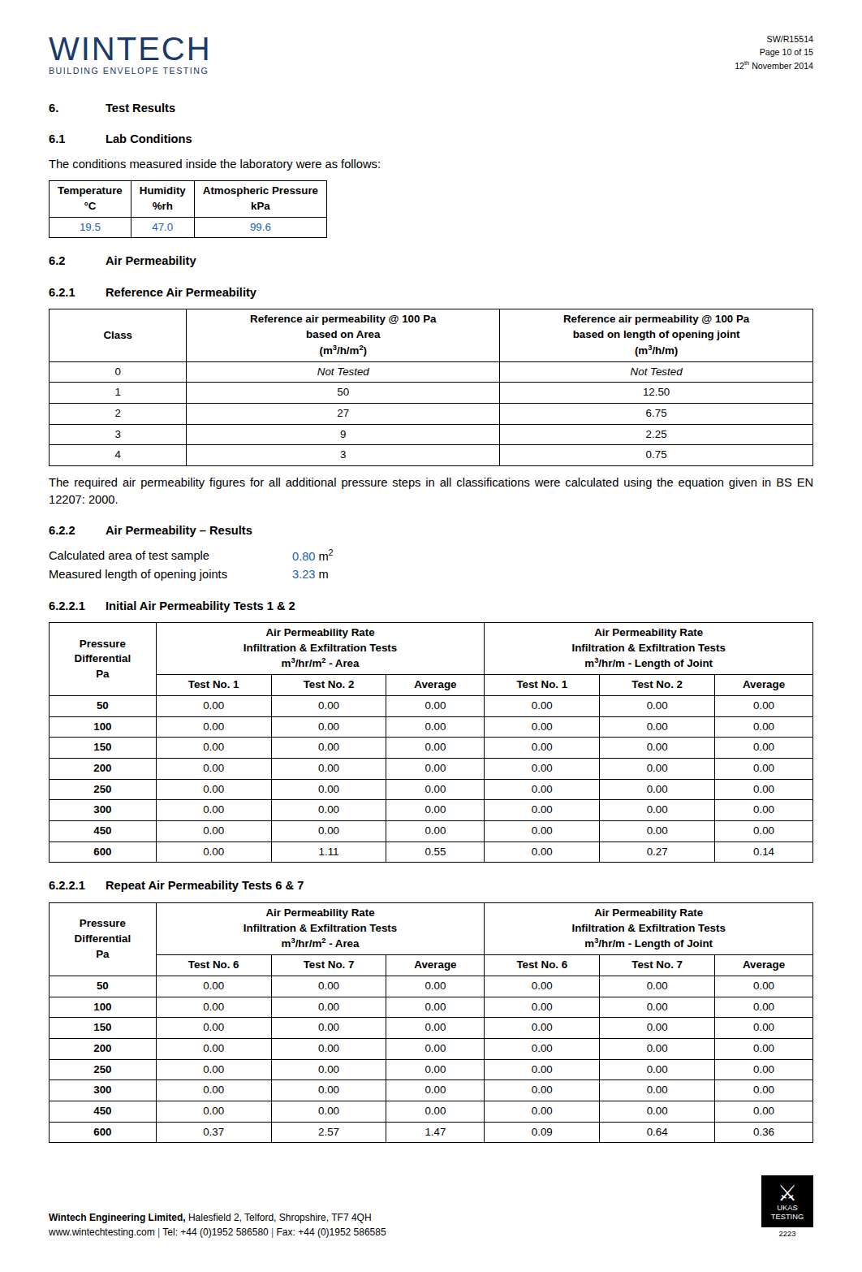WINTECH
BUILDING ENVELOPE TESTING
SW/R15514
Page 10 of 15
12th November 2014
6. Test Results
6.1 Lab Conditions
The conditions measured inside the laboratory were as follows:
| Temperature °C | Humidity %rh | Atmospheric Pressure kPa |
| --- | --- | --- |
| 19.5 | 47.0 | 99.6 |
6.2 Air Permeability
6.2.1 Reference Air Permeability
| Class | Reference air permeability @ 100 Pa based on Area (m 3 /h/m 2 ) | Reference air permeability @ 100 Pa based on length of opening joint (m 3 /h/m) |
| --- | --- | --- |
| 0 | Not Tested | Not Tested |
| 1 | 50 | 12.50 |
| 2 | 27 | 6.75 |
| 3 | 9 | 2.25 |
| 4 | 3 | 0.75 |
The required air permeability figures for all additional pressure steps in all classifications were calculated using the equation given in BS EN 12207: 2000.
6.2.2 Air Permeability – Results
Calculated area of test sample 0.80 m2
Measured length of opening joints 3.23 m
6.2.2.1 Initial Air Permeability Tests 1 & 2
| Pressure Differential Pa | Air Permeability Rate Infiltration & Exfiltration Tests m 3 /hr/m 2 - Area | Air Permeability Rate Infiltration & Exfiltration Tests m 3 /hr/m - Length of Joint |
| --- | --- | --- |
| Test No. 1 | Test No. 2 | Average | Test No. 1 | Test No. 2 | Average |
| 50 | 0.00 | 0.00 | 0.00 | 0.00 | 0.00 | 0.00 |
| 100 | 0.00 | 0.00 | 0.00 | 0.00 | 0.00 | 0.00 |
| 150 | 0.00 | 0.00 | 0.00 | 0.00 | 0.00 | 0.00 |
| 200 | 0.00 | 0.00 | 0.00 | 0.00 | 0.00 | 0.00 |
| 250 | 0.00 | 0.00 | 0.00 | 0.00 | 0.00 | 0.00 |
| 300 | 0.00 | 0.00 | 0.00 | 0.00 | 0.00 | 0.00 |
| 450 | 0.00 | 0.00 | 0.00 | 0.00 | 0.00 | 0.00 |
| 600 | 0.00 | 1.11 | 0.55 | 0.00 | 0.27 | 0.14 |
6.2.2.1 Repeat Air Permeability Tests 6 & 7
| Pressure Differential Pa | Air Permeability Rate Infiltration & Exfiltration Tests m 3 /hr/m 2 - Area | Air Permeability Rate Infiltration & Exfiltration Tests m 3 /hr/m - Length of Joint |
| --- | --- | --- |
| Test No. 6 | Test No. 7 | Average | Test No. 6 | Test No. 7 | Average |
| 50 | 0.00 | 0.00 | 0.00 | 0.00 | 0.00 | 0.00 |
| 100 | 0.00 | 0.00 | 0.00 | 0.00 | 0.00 | 0.00 |
| 150 | 0.00 | 0.00 | 0.00 | 0.00 | 0.00 | 0.00 |
| 200 | 0.00 | 0.00 | 0.00 | 0.00 | 0.00 | 0.00 |
| 250 | 0.00 | 0.00 | 0.00 | 0.00 | 0.00 | 0.00 |
| 300 | 0.00 | 0.00 | 0.00 | 0.00 | 0.00 | 0.00 |
| 450 | 0.00 | 0.00 | 0.00 | 0.00 | 0.00 | 0.00 |
| 600 | 0.37 | 2.57 | 1.47 | 0.09 | 0.64 | 0.36 |
Wintech Engineering Limited, Halesfield 2, Telford, Shropshire, TF7 4QH
www.wintechtesting.com | Tel: +44 (0)1952 586580 | Fax: +44 (0)1952 586585
⚔
UKAS
TESTING
2223